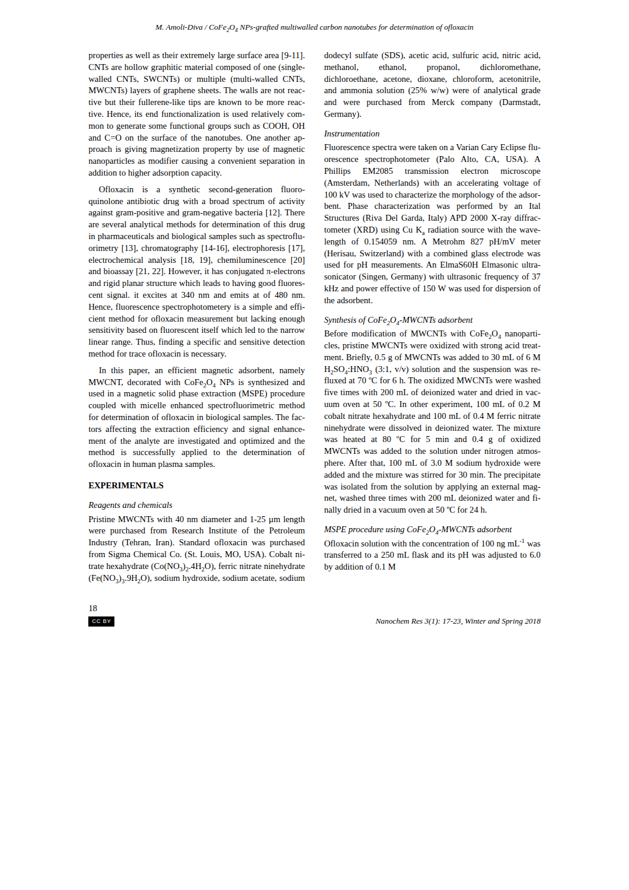M. Amoli-Diva / CoFe2O4 NPs-grafted multiwalled carbon nanotubes for determination of ofloxacin
properties as well as their extremely large surface area [9-11]. CNTs are hollow graphitic material composed of one (single-walled CNTs, SWCNTs) or multiple (multi-walled CNTs, MWCNTs) layers of graphene sheets. The walls are not reactive but their fullerene-like tips are known to be more reactive. Hence, its end functionalization is used relatively common to generate some functional groups such as COOH, OH and C=O on the surface of the nanotubes. One another approach is giving magnetization property by use of magnetic nanoparticles as modifier causing a convenient separation in addition to higher adsorption capacity.
Ofloxacin is a synthetic second-generation fluoroquinolone antibiotic drug with a broad spectrum of activity against gram-positive and gram-negative bacteria [12]. There are several analytical methods for determination of this drug in pharmaceuticals and biological samples such as spectrofluorimetry [13], chromatography [14-16], electrophoresis [17], electrochemical analysis [18, 19], chemiluminescence [20] and bioassay [21, 22]. However, it has conjugated π-electrons and rigid planar structure which leads to having good fluorescent signal. it excites at 340 nm and emits at of 480 nm. Hence, fluorescence spectrophotometery is a simple and efficient method for ofloxacin measurement but lacking enough sensitivity based on fluorescent itself which led to the narrow linear range. Thus, finding a specific and sensitive detection method for trace ofloxacin is necessary.
In this paper, an efficient magnetic adsorbent, namely MWCNT, decorated with CoFe2O4 NPs is synthesized and used in a magnetic solid phase extraction (MSPE) procedure coupled with micelle enhanced spectrofluorimetric method for determination of ofloxacin in biological samples. The factors affecting the extraction efficiency and signal enhancement of the analyte are investigated and optimized and the method is successfully applied to the determination of ofloxacin in human plasma samples.
Experimentals
Reagents and chemicals
Pristine MWCNTs with 40 nm diameter and 1-25 µm length were purchased from Research Institute of the Petroleum Industry (Tehran, Iran). Standard ofloxacin was purchased from Sigma Chemical Co. (St. Louis, MO, USA). Cobalt nitrate hexahydrate (Co(NO3)2.4H2O), ferric nitrate ninehydrate (Fe(NO3)3.9H2O), sodium hydroxide, sodium acetate, sodium dodecyl sulfate (SDS), acetic acid, sulfuric acid, nitric acid, methanol, ethanol, propanol, dichloromethane, dichloroethane, acetone, dioxane, chloroform, acetonitrile, and ammonia solution (25% w/w) were of analytical grade and were purchased from Merck company (Darmstadt, Germany).
Instrumentation
Fluorescence spectra were taken on a Varian Cary Eclipse fluorescence spectrophotometer (Palo Alto, CA, USA). A Phillips EM2085 transmission electron microscope (Amsterdam, Netherlands) with an accelerating voltage of 100 kV was used to characterize the morphology of the adsorbent. Phase characterization was performed by an Ital Structures (Riva Del Garda, Italy) APD 2000 X-ray diffractometer (XRD) using Cu Ka radiation source with the wavelength of 0.154059 nm. A Metrohm 827 pH/mV meter (Herisau, Switzerland) with a combined glass electrode was used for pH measurements. An ElmaS60H Elmasonic ultrasonicator (Singen, Germany) with ultrasonic frequency of 37 kHz and power effective of 150 W was used for dispersion of the adsorbent.
Synthesis of CoFe2O4-MWCNTs adsorbent
Before modification of MWCNTs with CoFe2O4 nanoparticles, pristine MWCNTs were oxidized with strong acid treatment. Briefly, 0.5 g of MWCNTs was added to 30 mL of 6 M H2SO4:HNO3 (3:1, v/v) solution and the suspension was refluxed at 70 ºC for 6 h. The oxidized MWCNTs were washed five times with 200 mL of deionized water and dried in vacuum oven at 50 ºC. In other experiment, 100 mL of 0.2 M cobalt nitrate hexahydrate and 100 mL of 0.4 M ferric nitrate ninehydrate were dissolved in deionized water. The mixture was heated at 80 ºC for 5 min and 0.4 g of oxidized MWCNTs was added to the solution under nitrogen atmosphere. After that, 100 mL of 3.0 M sodium hydroxide were added and the mixture was stirred for 30 min. The precipitate was isolated from the solution by applying an external magnet, washed three times with 200 mL deionized water and finally dried in a vacuum oven at 50 ºC for 24 h.
MSPE procedure using CoFe2O4-MWCNTs adsorbent
Ofloxacin solution with the concentration of 100 ng mL-1 was transferred to a 250 mL flask and its pH was adjusted to 6.0 by addition of 0.1 M
18
CC BY
Nanochem Res 3(1): 17-23, Winter and Spring 2018